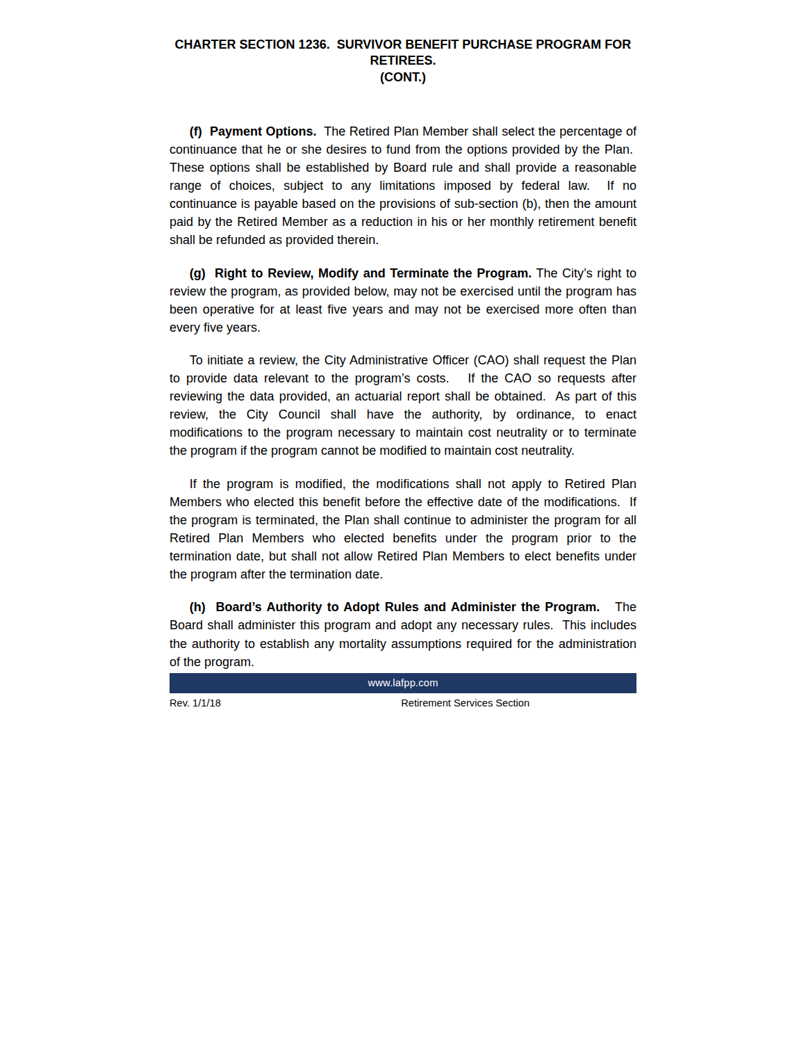CHARTER SECTION 1236. SURVIVOR BENEFIT PURCHASE PROGRAM FOR RETIREES.
(CONT.)
(f) Payment Options. The Retired Plan Member shall select the percentage of continuance that he or she desires to fund from the options provided by the Plan. These options shall be established by Board rule and shall provide a reasonable range of choices, subject to any limitations imposed by federal law. If no continuance is payable based on the provisions of sub-section (b), then the amount paid by the Retired Member as a reduction in his or her monthly retirement benefit shall be refunded as provided therein.
(g) Right to Review, Modify and Terminate the Program. The City’s right to review the program, as provided below, may not be exercised until the program has been operative for at least five years and may not be exercised more often than every five years.
To initiate a review, the City Administrative Officer (CAO) shall request the Plan to provide data relevant to the program’s costs. If the CAO so requests after reviewing the data provided, an actuarial report shall be obtained. As part of this review, the City Council shall have the authority, by ordinance, to enact modifications to the program necessary to maintain cost neutrality or to terminate the program if the program cannot be modified to maintain cost neutrality.
If the program is modified, the modifications shall not apply to Retired Plan Members who elected this benefit before the effective date of the modifications. If the program is terminated, the Plan shall continue to administer the program for all Retired Plan Members who elected benefits under the program prior to the termination date, but shall not allow Retired Plan Members to elect benefits under the program after the termination date.
(h) Board’s Authority to Adopt Rules and Administer the Program. The Board shall administer this program and adopt any necessary rules. This includes the authority to establish any mortality assumptions required for the administration of the program.
www.lafpp.com
Rev. 1/1/18 Retirement Services Section